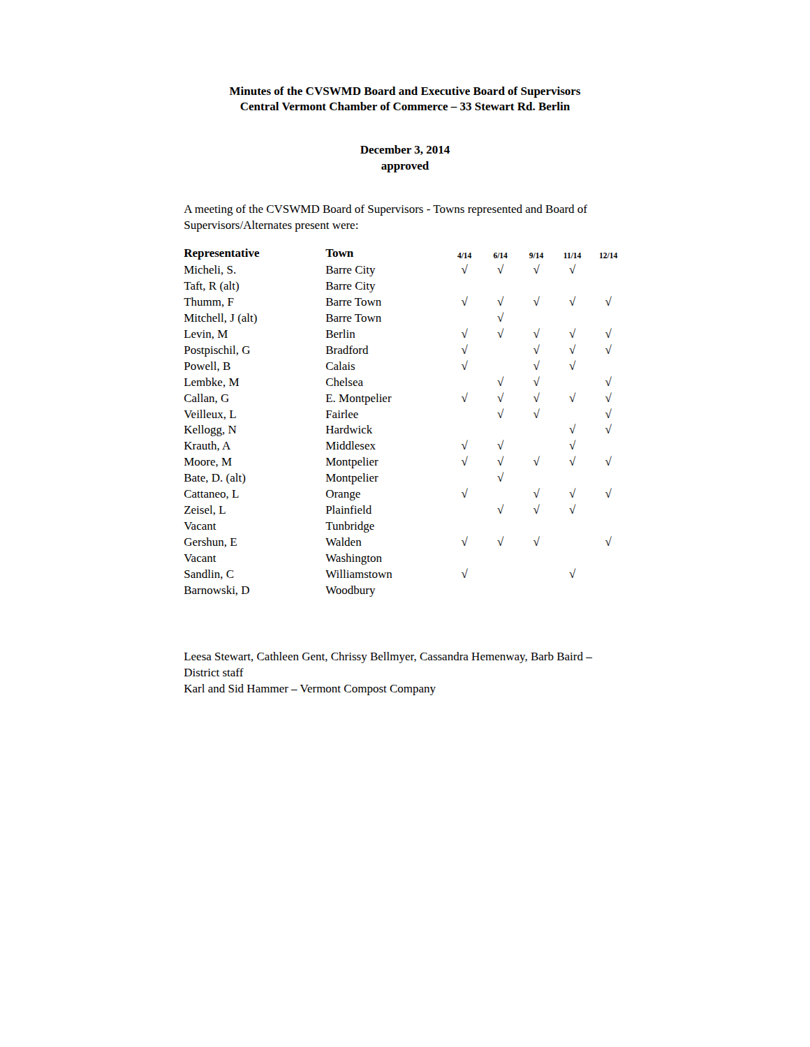Minutes of the CVSWMD Board and Executive Board of Supervisors Central Vermont Chamber of Commerce – 33 Stewart Rd. Berlin
December 3, 2014 approved
A meeting of the CVSWMD Board of Supervisors - Towns represented and Board of Supervisors/Alternates present were:
| Representative | Town | 4/14 | 6/14 | 9/14 | 11/14 | 12/14 |
| --- | --- | --- | --- | --- | --- | --- |
| Micheli, S. | Barre City | √ | √ | √ | √ | |
| Taft, R (alt) | Barre City | | | | | |
| Thumm, F | Barre Town | √ | √ | √ | √ | √ |
| Mitchell, J (alt) | Barre Town | | √ | | | |
| Levin, M | Berlin | √ | √ | √ | √ | √ |
| Postpischil, G | Bradford | √ | | √ | √ | √ |
| Powell, B | Calais | √ | | √ | √ | |
| Lembke, M | Chelsea | | √ | √ | | √ |
| Callan, G | E. Montpelier | √ | √ | √ | √ | √ |
| Veilleux, L | Fairlee | | √ | √ | | √ |
| Kellogg, N | Hardwick | | | | √ | √ |
| Krauth, A | Middlesex | √ | √ | | √ | |
| Moore, M | Montpelier | √ | √ | √ | √ | √ |
| Bate, D. (alt) | Montpelier | | √ | | | |
| Cattaneo, L | Orange | √ | | √ | √ | √ |
| Zeisel, L | Plainfield | | √ | √ | √ | |
| Vacant | Tunbridge | | | | | |
| Gershun, E | Walden | √ | √ | √ | | √ |
| Vacant | Washington | | | | | |
| Sandlin, C | Williamstown | √ | | | √ | |
| Barnowski, D | Woodbury | | | | | |
Leesa Stewart, Cathleen Gent, Chrissy Bellmyer, Cassandra Hemenway, Barb Baird – District staff Karl and Sid Hammer – Vermont Compost Company